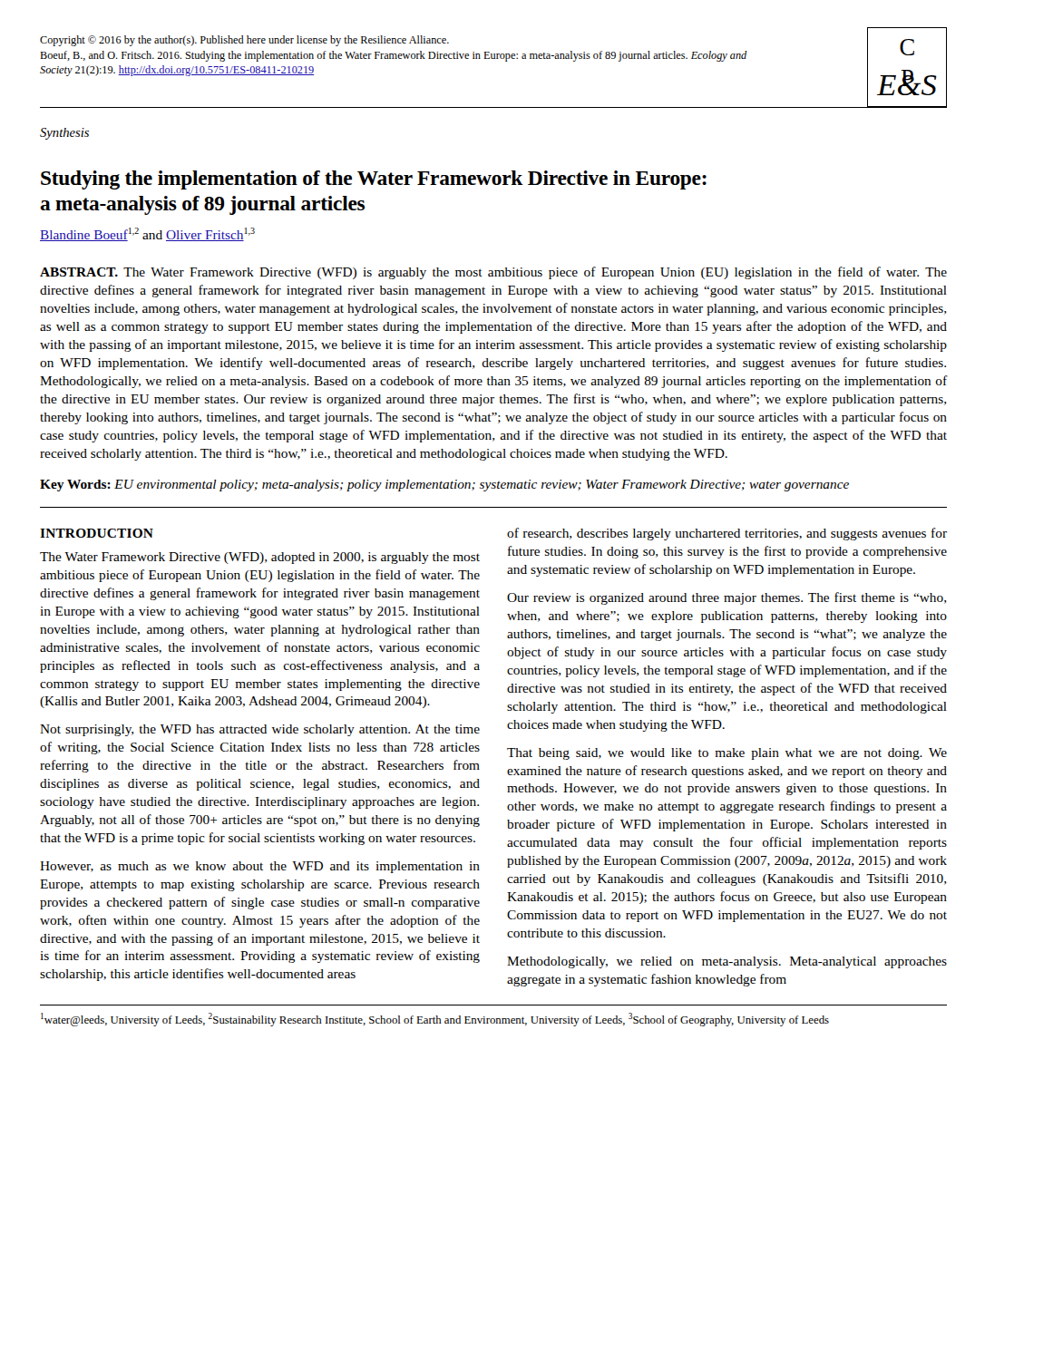C
P
E&S
Copyright © 2016 by the author(s). Published here under license by the Resilience Alliance.
Boeuf, B., and O. Fritsch. 2016. Studying the implementation of the Water Framework Directive in Europe: a meta-analysis of 89 journal articles. Ecology and Society 21(2):19. http://dx.doi.org/10.5751/ES-08411-210219
Synthesis
Studying the implementation of the Water Framework Directive in Europe:
a meta-analysis of 89 journal articles
Blandine Boeuf1,2 and Oliver Fritsch1,3
ABSTRACT. The Water Framework Directive (WFD) is arguably the most ambitious piece of European Union (EU) legislation in the field of water. The directive defines a general framework for integrated river basin management in Europe with a view to achieving “good water status” by 2015. Institutional novelties include, among others, water management at hydrological scales, the involvement of nonstate actors in water planning, and various economic principles, as well as a common strategy to support EU member states during the implementation of the directive. More than 15 years after the adoption of the WFD, and with the passing of an important milestone, 2015, we believe it is time for an interim assessment. This article provides a systematic review of existing scholarship on WFD implementation. We identify well-documented areas of research, describe largely unchartered territories, and suggest avenues for future studies. Methodologically, we relied on a meta-analysis. Based on a codebook of more than 35 items, we analyzed 89 journal articles reporting on the implementation of the directive in EU member states. Our review is organized around three major themes. The first is “who, when, and where”; we explore publication patterns, thereby looking into authors, timelines, and target journals. The second is “what”; we analyze the object of study in our source articles with a particular focus on case study countries, policy levels, the temporal stage of WFD implementation, and if the directive was not studied in its entirety, the aspect of the WFD that received scholarly attention. The third is “how,” i.e., theoretical and methodological choices made when studying the WFD.
Key Words: EU environmental policy; meta-analysis; policy implementation; systematic review; Water Framework Directive; water governance
INTRODUCTION
The Water Framework Directive (WFD), adopted in 2000, is arguably the most ambitious piece of European Union (EU) legislation in the field of water. The directive defines a general framework for integrated river basin management in Europe with a view to achieving “good water status” by 2015. Institutional novelties include, among others, water planning at hydrological rather than administrative scales, the involvement of nonstate actors, various economic principles as reflected in tools such as cost-effectiveness analysis, and a common strategy to support EU member states implementing the directive (Kallis and Butler 2001, Kaika 2003, Adshead 2004, Grimeaud 2004).
Not surprisingly, the WFD has attracted wide scholarly attention. At the time of writing, the Social Science Citation Index lists no less than 728 articles referring to the directive in the title or the abstract. Researchers from disciplines as diverse as political science, legal studies, economics, and sociology have studied the directive. Interdisciplinary approaches are legion. Arguably, not all of those 700+ articles are “spot on,” but there is no denying that the WFD is a prime topic for social scientists working on water resources.
However, as much as we know about the WFD and its implementation in Europe, attempts to map existing scholarship are scarce. Previous research provides a checkered pattern of single case studies or small-n comparative work, often within one country. Almost 15 years after the adoption of the directive, and with the passing of an important milestone, 2015, we believe it is time for an interim assessment. Providing a systematic review of existing scholarship, this article identifies well-documented areas
of research, describes largely unchartered territories, and suggests avenues for future studies. In doing so, this survey is the first to provide a comprehensive and systematic review of scholarship on WFD implementation in Europe.
Our review is organized around three major themes. The first theme is “who, when, and where”; we explore publication patterns, thereby looking into authors, timelines, and target journals. The second is “what”; we analyze the object of study in our source articles with a particular focus on case study countries, policy levels, the temporal stage of WFD implementation, and if the directive was not studied in its entirety, the aspect of the WFD that received scholarly attention. The third is “how,” i.e., theoretical and methodological choices made when studying the WFD.
That being said, we would like to make plain what we are not doing. We examined the nature of research questions asked, and we report on theory and methods. However, we do not provide answers given to those questions. In other words, we make no attempt to aggregate research findings to present a broader picture of WFD implementation in Europe. Scholars interested in accumulated data may consult the four official implementation reports published by the European Commission (2007, 2009a, 2012a, 2015) and work carried out by Kanakoudis and colleagues (Kanakoudis and Tsitsifli 2010, Kanakoudis et al. 2015); the authors focus on Greece, but also use European Commission data to report on WFD implementation in the EU27. We do not contribute to this discussion.
Methodologically, we relied on meta-analysis. Meta-analytical approaches aggregate in a systematic fashion knowledge from
1water@leeds, University of Leeds, 2Sustainability Research Institute, School of Earth and Environment, University of Leeds, 3School of Geography, University of Leeds